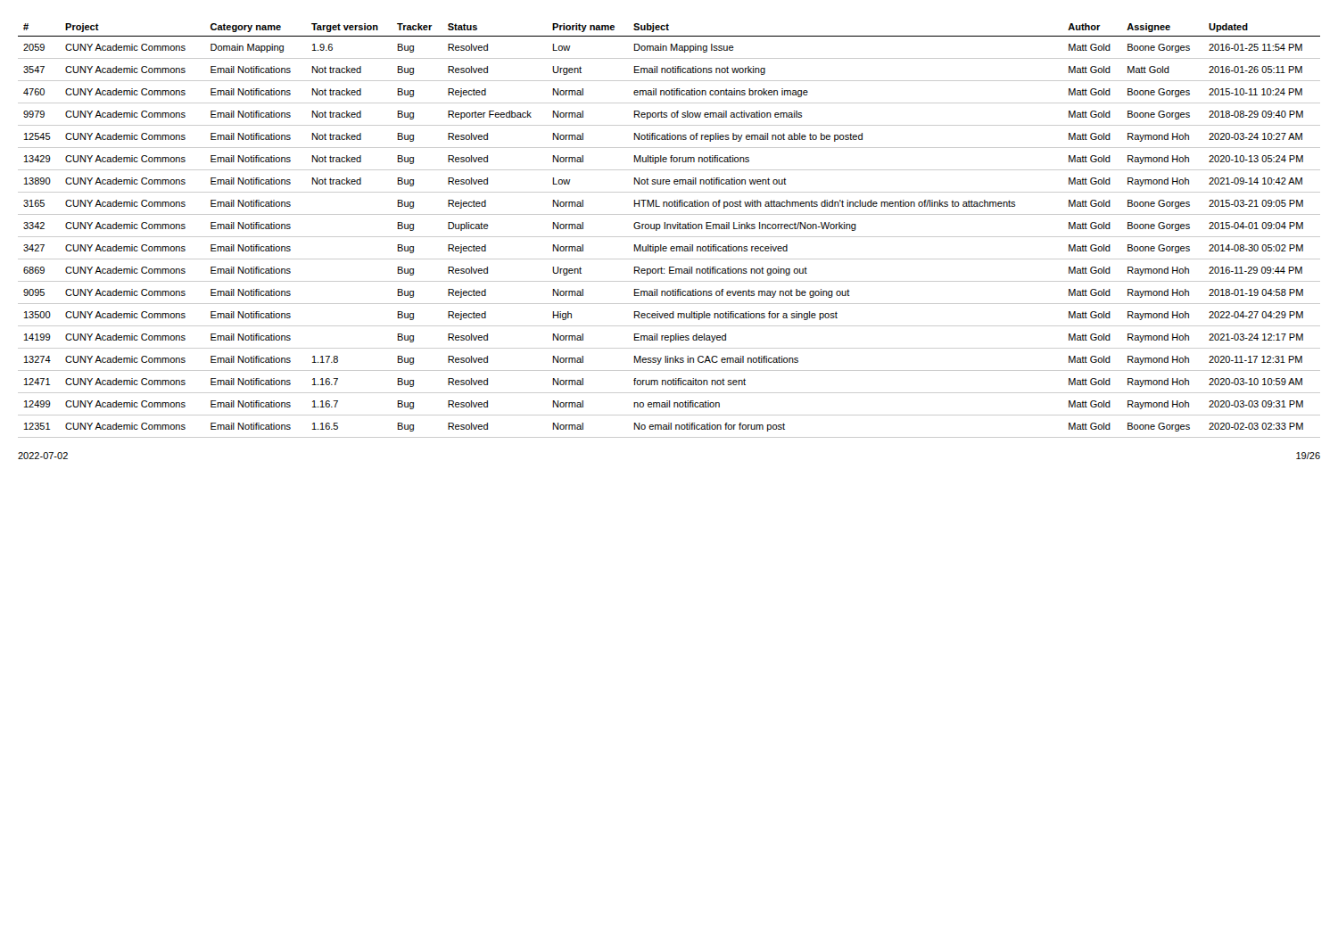| # | Project | Category name | Target version | Tracker | Status | Priority name | Subject | Author | Assignee | Updated |
| --- | --- | --- | --- | --- | --- | --- | --- | --- | --- | --- |
| 2059 | CUNY Academic Commons | Domain Mapping | 1.9.6 | Bug | Resolved | Low | Domain Mapping Issue | Matt Gold | Boone Gorges | 2016-01-25 11:54 PM |
| 3547 | CUNY Academic Commons | Email Notifications | Not tracked | Bug | Resolved | Urgent | Email notifications not working | Matt Gold | Matt Gold | 2016-01-26 05:11 PM |
| 4760 | CUNY Academic Commons | Email Notifications | Not tracked | Bug | Rejected | Normal | email notification contains broken image | Matt Gold | Boone Gorges | 2015-10-11 10:24 PM |
| 9979 | CUNY Academic Commons | Email Notifications | Not tracked | Bug | Reporter Feedback | Normal | Reports of slow email activation emails | Matt Gold | Boone Gorges | 2018-08-29 09:40 PM |
| 12545 | CUNY Academic Commons | Email Notifications | Not tracked | Bug | Resolved | Normal | Notifications of replies by email not able to be posted | Matt Gold | Raymond Hoh | 2020-03-24 10:27 AM |
| 13429 | CUNY Academic Commons | Email Notifications | Not tracked | Bug | Resolved | Normal | Multiple forum notifications | Matt Gold | Raymond Hoh | 2020-10-13 05:24 PM |
| 13890 | CUNY Academic Commons | Email Notifications | Not tracked | Bug | Resolved | Low | Not sure email notification went out | Matt Gold | Raymond Hoh | 2021-09-14 10:42 AM |
| 3165 | CUNY Academic Commons | Email Notifications | | Bug | Rejected | Normal | HTML notification of post with attachments didn't include mention of/links to attachments | Matt Gold | Boone Gorges | 2015-03-21 09:05 PM |
| 3342 | CUNY Academic Commons | Email Notifications | | Bug | Duplicate | Normal | Group Invitation Email Links Incorrect/Non-Working | Matt Gold | Boone Gorges | 2015-04-01 09:04 PM |
| 3427 | CUNY Academic Commons | Email Notifications | | Bug | Rejected | Normal | Multiple email notifications received | Matt Gold | Boone Gorges | 2014-08-30 05:02 PM |
| 6869 | CUNY Academic Commons | Email Notifications | | Bug | Resolved | Urgent | Report: Email notifications not going out | Matt Gold | Raymond Hoh | 2016-11-29 09:44 PM |
| 9095 | CUNY Academic Commons | Email Notifications | | Bug | Rejected | Normal | Email notifications of events may not be going out | Matt Gold | Raymond Hoh | 2018-01-19 04:58 PM |
| 13500 | CUNY Academic Commons | Email Notifications | | Bug | Rejected | High | Received multiple notifications for a single post | Matt Gold | Raymond Hoh | 2022-04-27 04:29 PM |
| 14199 | CUNY Academic Commons | Email Notifications | | Bug | Resolved | Normal | Email replies delayed | Matt Gold | Raymond Hoh | 2021-03-24 12:17 PM |
| 13274 | CUNY Academic Commons | Email Notifications | 1.17.8 | Bug | Resolved | Normal | Messy links in CAC email notifications | Matt Gold | Raymond Hoh | 2020-11-17 12:31 PM |
| 12471 | CUNY Academic Commons | Email Notifications | 1.16.7 | Bug | Resolved | Normal | forum notificaiton not sent | Matt Gold | Raymond Hoh | 2020-03-10 10:59 AM |
| 12499 | CUNY Academic Commons | Email Notifications | 1.16.7 | Bug | Resolved | Normal | no email notification | Matt Gold | Raymond Hoh | 2020-03-03 09:31 PM |
| 12351 | CUNY Academic Commons | Email Notifications | 1.16.5 | Bug | Resolved | Normal | No email notification for forum post | Matt Gold | Boone Gorges | 2020-02-03 02:33 PM |
2022-07-02
19/26